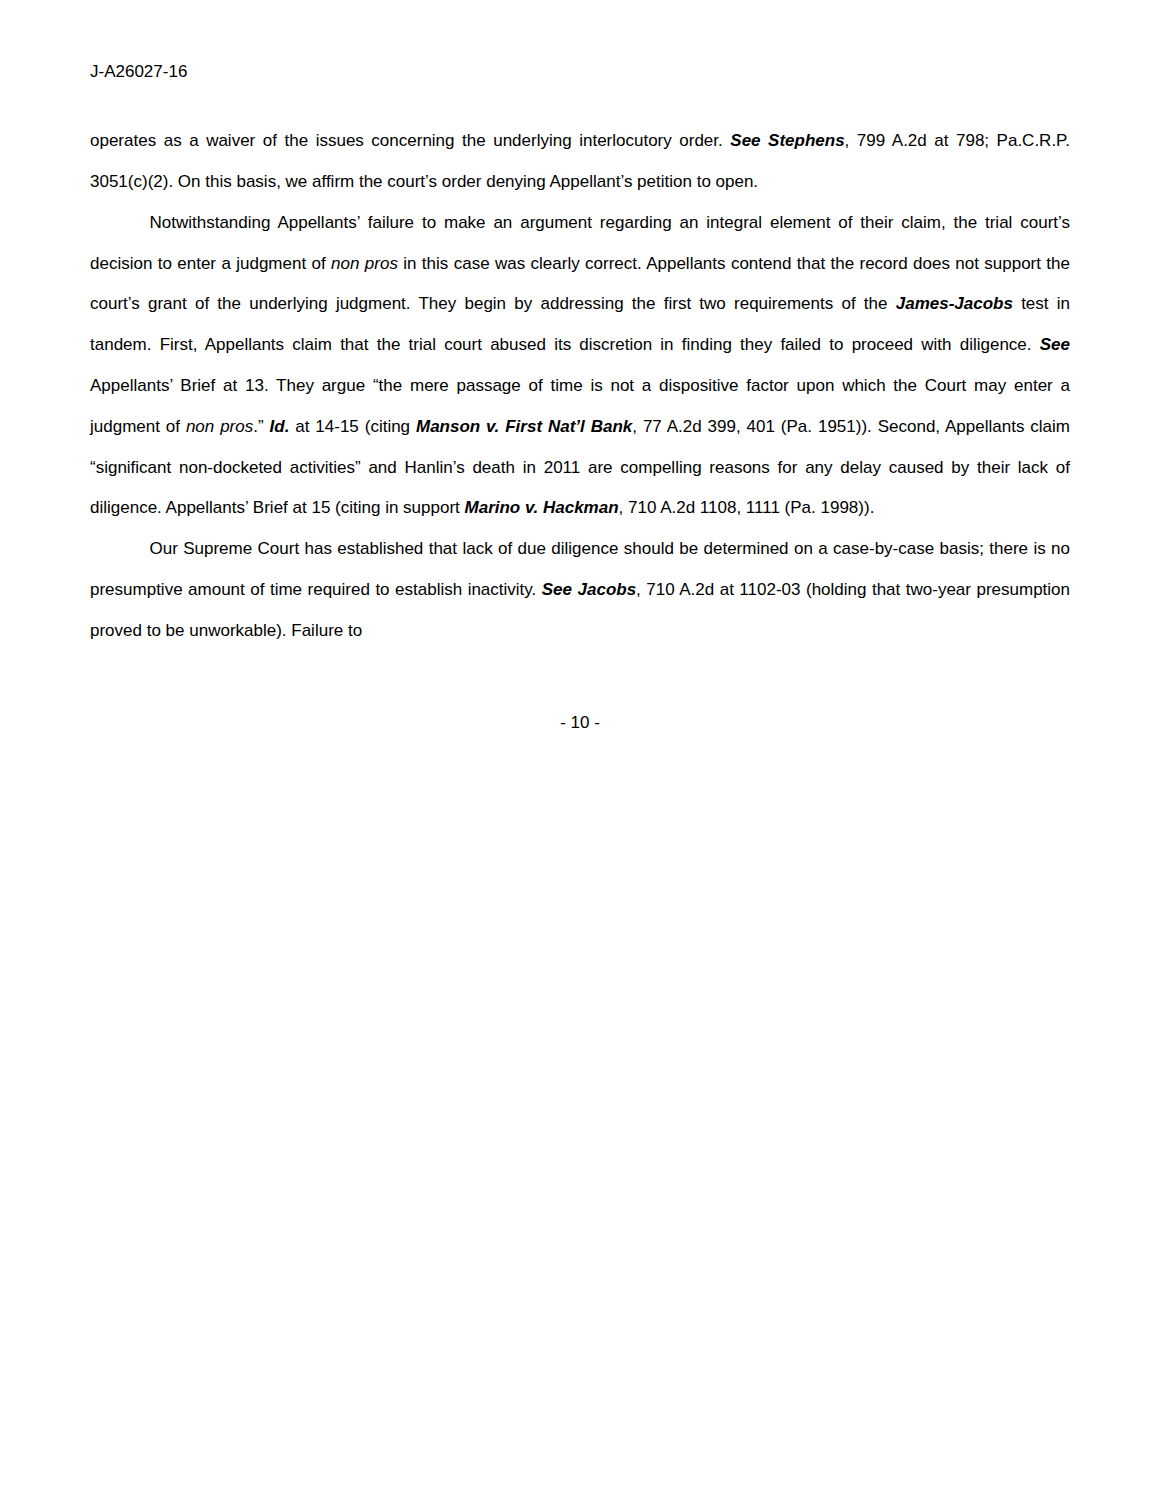J-A26027-16
operates as a waiver of the issues concerning the underlying interlocutory order. See Stephens, 799 A.2d at 798; Pa.C.R.P. 3051(c)(2). On this basis, we affirm the court’s order denying Appellant’s petition to open.
Notwithstanding Appellants’ failure to make an argument regarding an integral element of their claim, the trial court’s decision to enter a judgment of non pros in this case was clearly correct. Appellants contend that the record does not support the court’s grant of the underlying judgment. They begin by addressing the first two requirements of the James-Jacobs test in tandem. First, Appellants claim that the trial court abused its discretion in finding they failed to proceed with diligence. See Appellants’ Brief at 13. They argue “the mere passage of time is not a dispositive factor upon which the Court may enter a judgment of non pros.” Id. at 14-15 (citing Manson v. First Nat’l Bank, 77 A.2d 399, 401 (Pa. 1951)). Second, Appellants claim “significant non-docketed activities” and Hanlin’s death in 2011 are compelling reasons for any delay caused by their lack of diligence. Appellants’ Brief at 15 (citing in support Marino v. Hackman, 710 A.2d 1108, 1111 (Pa. 1998)).
Our Supreme Court has established that lack of due diligence should be determined on a case-by-case basis; there is no presumptive amount of time required to establish inactivity. See Jacobs, 710 A.2d at 1102-03 (holding that two-year presumption proved to be unworkable). Failure to
- 10 -